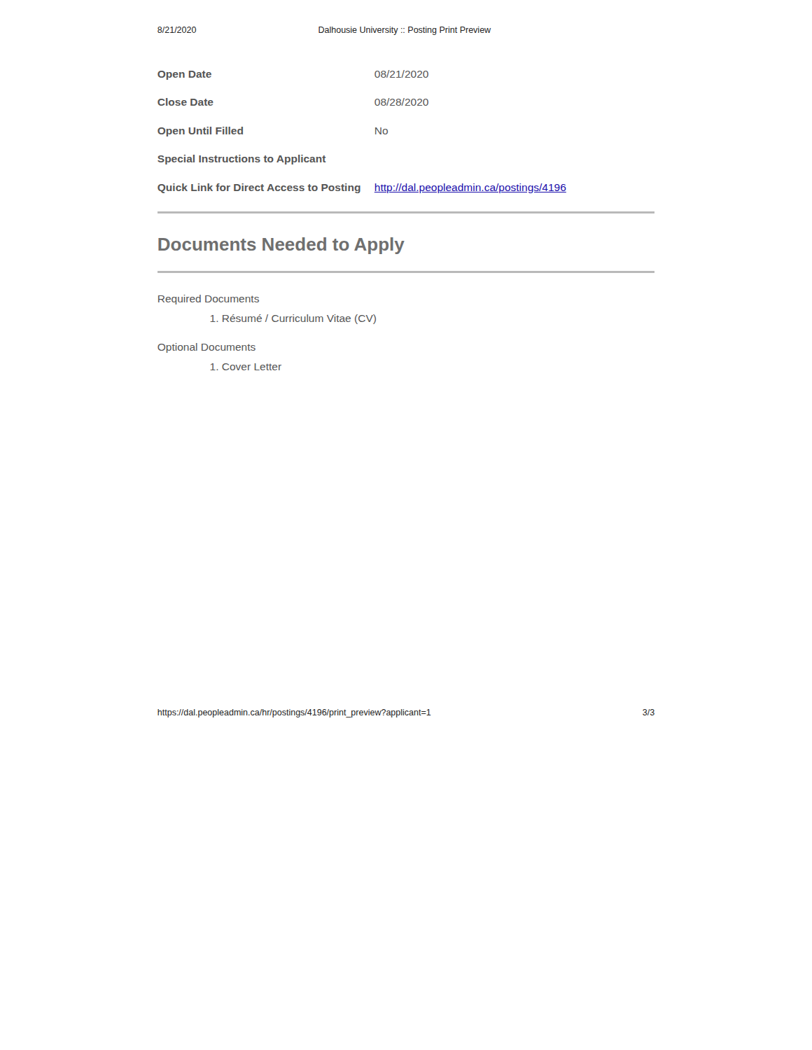8/21/2020
Dalhousie University :: Posting Print Preview
| Open Date | 08/21/2020 |
| Close Date | 08/28/2020 |
| Open Until Filled | No |
| Special Instructions to Applicant | |
| Quick Link for Direct Access to Posting | http://dal.peopleadmin.ca/postings/4196 |
Documents Needed to Apply
Required Documents
Résumé / Curriculum Vitae (CV)
Optional Documents
Cover Letter
https://dal.peopleadmin.ca/hr/postings/4196/print_preview?applicant=1
3/3